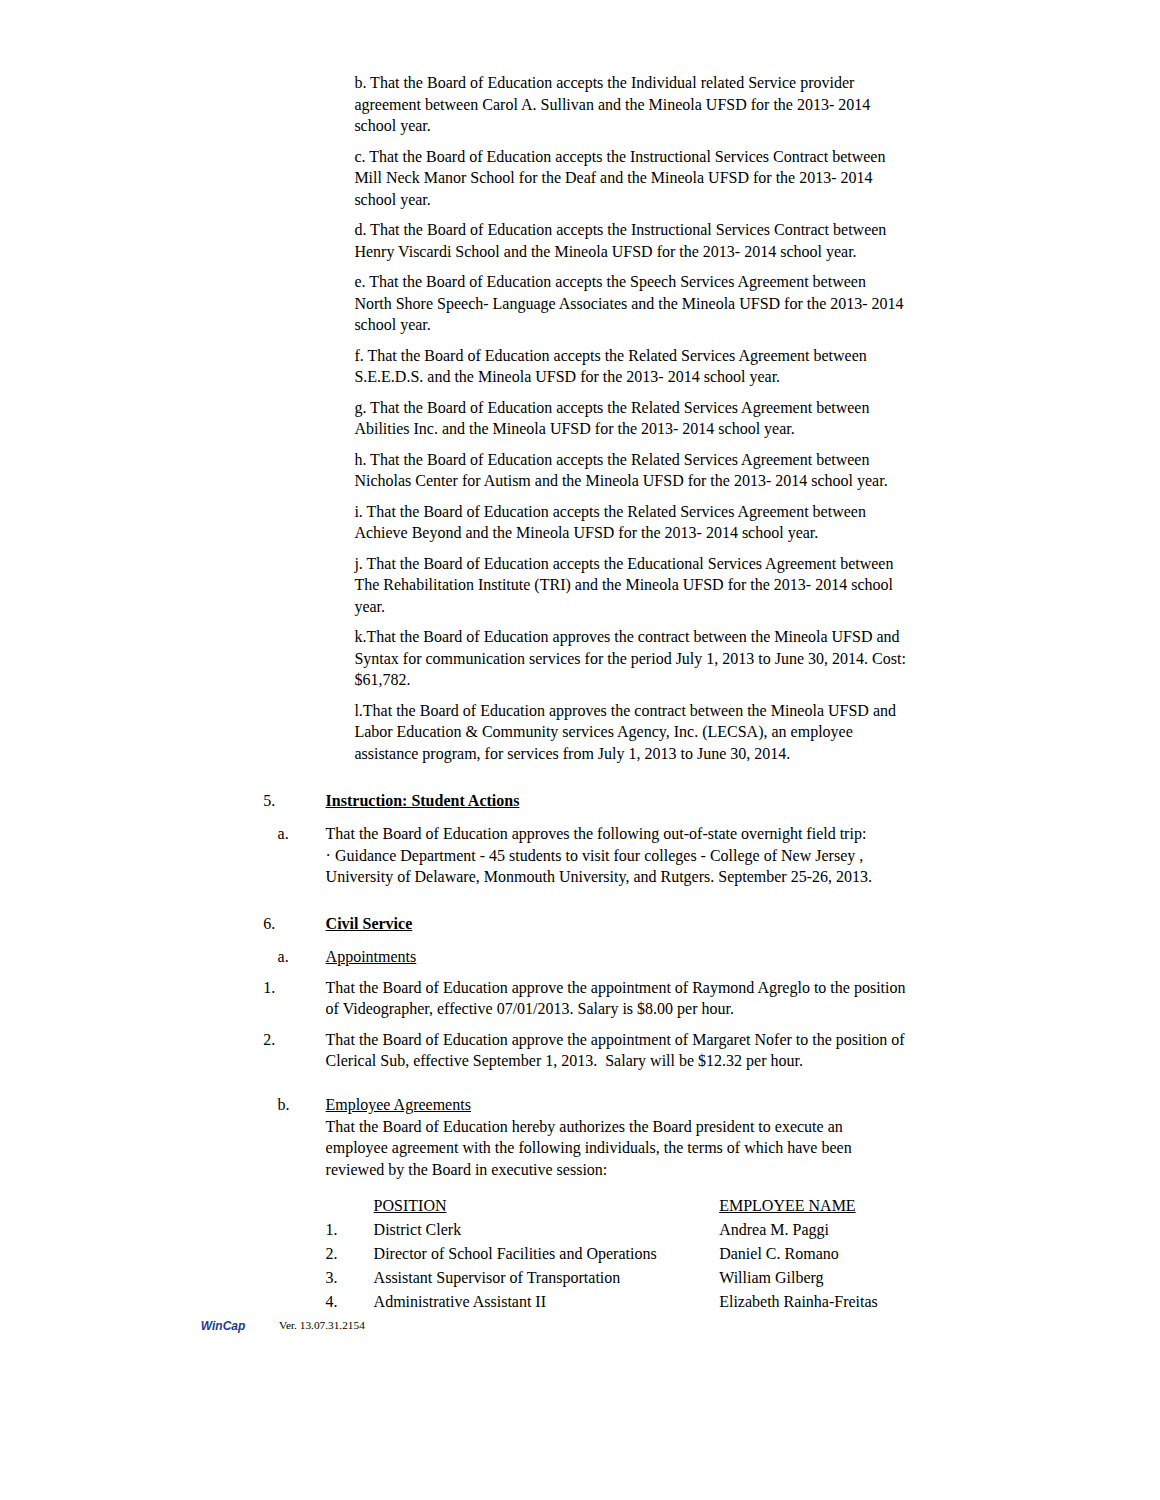b. That the Board of Education accepts the Individual related Service provider agreement between Carol A. Sullivan and the Mineola UFSD for the 2013- 2014 school year.
c. That the Board of Education accepts the Instructional Services Contract between Mill Neck Manor School for the Deaf and the Mineola UFSD for the 2013- 2014 school year.
d. That the Board of Education accepts the Instructional Services Contract between Henry Viscardi School and the Mineola UFSD for the 2013- 2014 school year.
e. That the Board of Education accepts the Speech Services Agreement between North Shore Speech- Language Associates and the Mineola UFSD for the 2013- 2014 school year.
f. That the Board of Education accepts the Related Services Agreement between S.E.E.D.S. and the Mineola UFSD for the 2013- 2014 school year.
g. That the Board of Education accepts the Related Services Agreement between Abilities Inc. and the Mineola UFSD for the 2013- 2014 school year.
h. That the Board of Education accepts the Related Services Agreement between Nicholas Center for Autism and the Mineola UFSD for the 2013- 2014 school year.
i. That the Board of Education accepts the Related Services Agreement between Achieve Beyond and the Mineola UFSD for the 2013- 2014 school year.
j. That the Board of Education accepts the Educational Services Agreement between The Rehabilitation Institute (TRI) and the Mineola UFSD for the 2013- 2014 school year.
k.That the Board of Education approves the contract between the Mineola UFSD and Syntax for communication services for the period July 1, 2013 to June 30, 2014. Cost: $61,782.
l.That the Board of Education approves the contract between the Mineola UFSD and Labor Education & Community services Agency, Inc. (LECSA), an employee assistance program, for services from July 1, 2013 to June 30, 2014.
5.
Instruction: Student Actions
a.
That the Board of Education approves the following out-of-state overnight field trip:
· Guidance Department - 45 students to visit four colleges - College of New Jersey , University of Delaware, Monmouth University, and Rutgers. September 25-26, 2013.
6.
Civil Service
a.
Appointments
1.
That the Board of Education approve the appointment of Raymond Agreglo to the position of Videographer, effective 07/01/2013. Salary is $8.00 per hour.
2.
That the Board of Education approve the appointment of Margaret Nofer to the position of Clerical Sub, effective September 1, 2013. Salary will be $12.32 per hour.
b.
Employee Agreements
That the Board of Education hereby authorizes the Board president to execute an employee agreement with the following individuals, the terms of which have been reviewed by the Board in executive session:
| | POSITION | EMPLOYEE NAME |
| 1. | District Clerk | Andrea M. Paggi |
| 2. | Director of School Facilities and Operations | Daniel C. Romano |
| 3. | Assistant Supervisor of Transportation | William Gilberg |
| 4. | Administrative Assistant II | Elizabeth Rainha-Freitas |
WinCap Ver. 13.07.31.2154